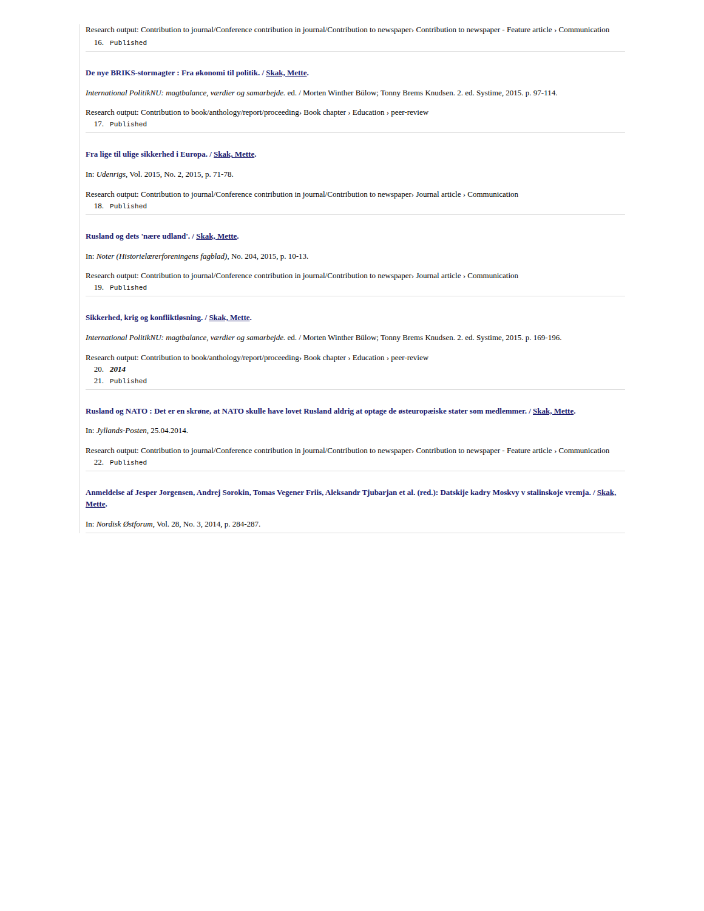Research output: Contribution to journal/Conference contribution in journal/Contribution to newspaper› Contribution to newspaper - Feature article › Communication
16. Published
De nye BRIKS-stormagter : Fra økonomi til politik. / Skak, Mette.
International PolitikNU: magtbalance, værdier og samarbejde. ed. / Morten Winther Bülow; Tonny Brems Knudsen. 2. ed. Systime, 2015. p. 97-114.
Research output: Contribution to book/anthology/report/proceeding› Book chapter › Education › peer-review
17. Published
Fra lige til ulige sikkerhed i Europa. / Skak, Mette.
In: Udenrigs, Vol. 2015, No. 2, 2015, p. 71-78.
Research output: Contribution to journal/Conference contribution in journal/Contribution to newspaper› Journal article › Communication
18. Published
Rusland og dets 'nære udland'. / Skak, Mette.
In: Noter (Historielærerforeningens fagblad), No. 204, 2015, p. 10-13.
Research output: Contribution to journal/Conference contribution in journal/Contribution to newspaper› Journal article › Communication
19. Published
Sikkerhed, krig og konfliktløsning. / Skak, Mette.
International PolitikNU: magtbalance, værdier og samarbejde. ed. / Morten Winther Bülow; Tonny Brems Knudsen. 2. ed. Systime, 2015. p. 169-196.
Research output: Contribution to book/anthology/report/proceeding› Book chapter › Education › peer-review
20. 2014
21. Published
Rusland og NATO : Det er en skrøne, at NATO skulle have lovet Rusland aldrig at optage de østeuropæiske stater som medlemmer. / Skak, Mette.
In: Jyllands-Posten, 25.04.2014.
Research output: Contribution to journal/Conference contribution in journal/Contribution to newspaper› Contribution to newspaper - Feature article › Communication
22. Published
Anmeldelse af Jesper Jorgensen, Andrej Sorokin, Tomas Vegener Friis, Aleksandr Tjubarjan et al. (red.): Datskije kadry Moskvy v stalinskoje vremja. / Skak, Mette.
In: Nordisk Østforum, Vol. 28, No. 3, 2014, p. 284-287.